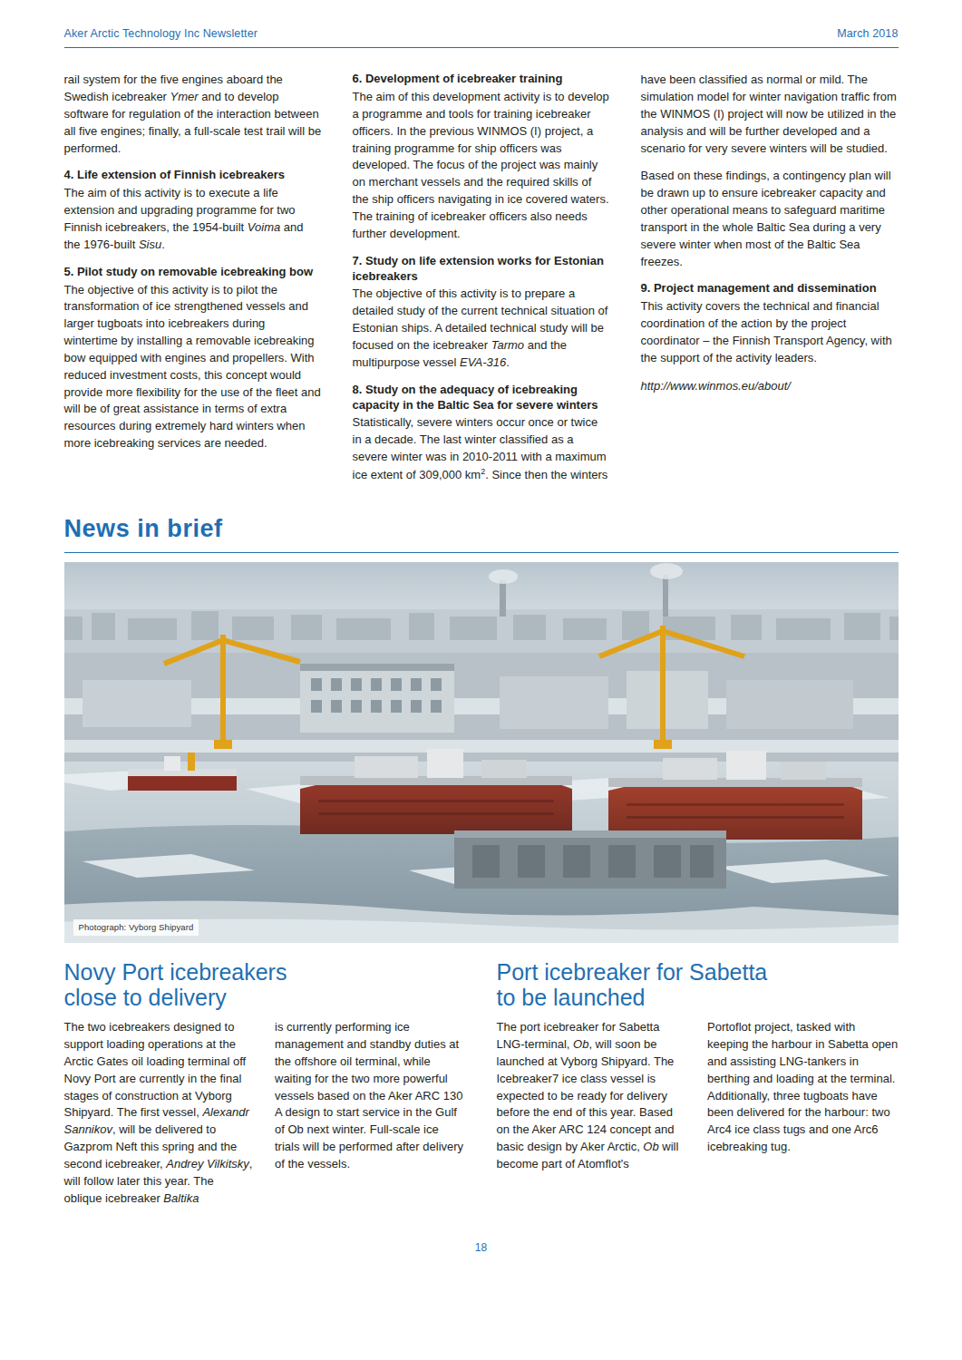Aker Arctic Technology Inc Newsletter
March 2018
rail system for the five engines aboard the Swedish icebreaker Ymer and to develop software for regulation of the interaction between all five engines; finally, a full-scale test trail will be performed.
4. Life extension of Finnish icebreakers
The aim of this activity is to execute a life extension and upgrading programme for two Finnish icebreakers, the 1954-built Voima and the 1976-built Sisu.
5. Pilot study on removable icebreaking bow
The objective of this activity is to pilot the transformation of ice strengthened vessels and larger tugboats into icebreakers during wintertime by installing a removable icebreaking bow equipped with engines and propellers. With reduced investment costs, this concept would provide more flexibility for the use of the fleet and will be of great assistance in terms of extra resources during extremely hard winters when more icebreaking services are needed.
6. Development of icebreaker training
The aim of this development activity is to develop a programme and tools for training icebreaker officers. In the previous WINMOS (I) project, a training programme for ship officers was developed. The focus of the project was mainly on merchant vessels and the required skills of the ship officers navigating in ice covered waters. The training of icebreaker officers also needs further development.
7. Study on life extension works for Estonian icebreakers
The objective of this activity is to prepare a detailed study of the current technical situation of Estonian ships. A detailed technical study will be focused on the icebreaker Tarmo and the multipurpose vessel EVA-316.
8. Study on the adequacy of icebreaking capacity in the Baltic Sea for severe winters
Statistically, severe winters occur once or twice in a decade. The last winter classified as a severe winter was in 2010-2011 with a maximum ice extent of 309,000 km2. Since then the winters
have been classified as normal or mild. The simulation model for winter navigation traffic from the WINMOS (I) project will now be utilized in the analysis and will be further developed and a scenario for very severe winters will be studied.
Based on these findings, a contingency plan will be drawn up to ensure icebreaker capacity and other operational means to safeguard maritime transport in the whole Baltic Sea during a very severe winter when most of the Baltic Sea freezes.
9. Project management and dissemination
This activity covers the technical and financial coordination of the action by the project coordinator – the Finnish Transport Agency, with the support of the activity leaders.
http://www.winmos.eu/about/
News in brief
Photograph: Vyborg Shipyard
Novy Port icebreakers
close to delivery
The two icebreakers designed to support loading operations at the Arctic Gates oil loading terminal off Novy Port are currently in the final stages of construction at Vyborg Shipyard. The first vessel, Alexandr Sannikov, will be delivered to Gazprom Neft this spring and the second icebreaker, Andrey Vilkitsky, will follow later this year. The oblique icebreaker Baltika
is currently performing ice management and standby duties at the offshore oil terminal, while waiting for the two more powerful vessels based on the Aker ARC 130 A design to start service in the Gulf of Ob next winter. Full-scale ice trials will be performed after delivery of the vessels.
Port icebreaker for Sabetta
to be launched
The port icebreaker for Sabetta LNG-terminal, Ob, will soon be launched at Vyborg Shipyard. The Icebreaker7 ice class vessel is expected to be ready for delivery before the end of this year. Based on the Aker ARC 124 concept and basic design by Aker Arctic, Ob will become part of Atomflot's
Portoflot project, tasked with keeping the harbour in Sabetta open and assisting LNG-tankers in berthing and loading at the terminal. Additionally, three tugboats have been delivered for the harbour: two Arc4 ice class tugs and one Arc6 icebreaking tug.
18